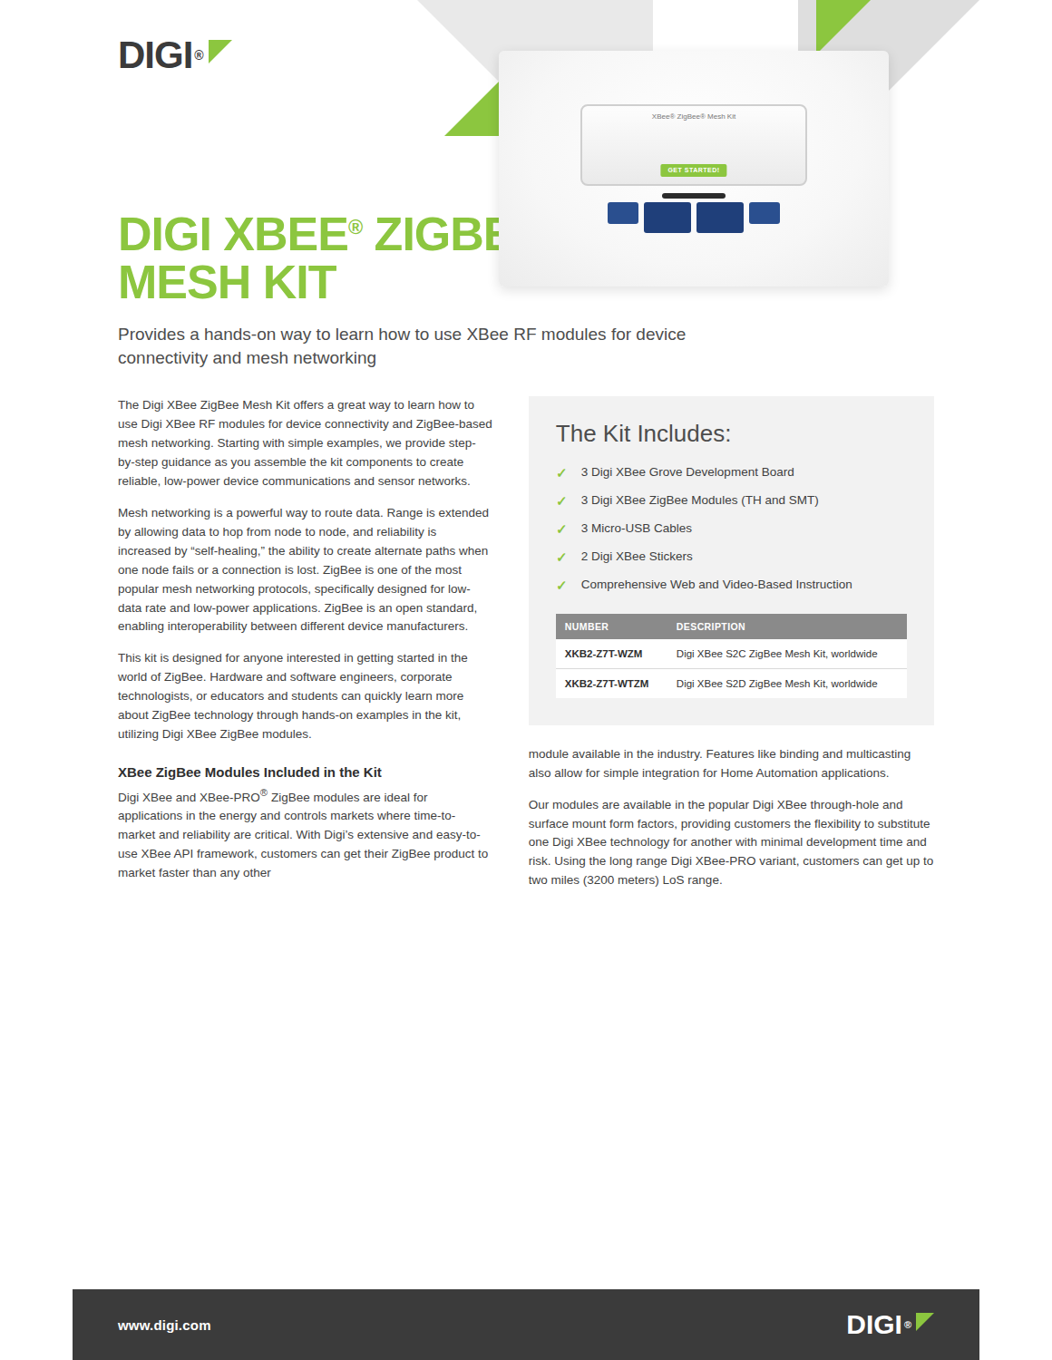DIGI®
GET STARTED!
DIGI XBEE® ZIGBEE
MESH KIT
Provides a hands-on way to learn how to use XBee RF modules for device connectivity and mesh networking
The Digi XBee ZigBee Mesh Kit offers a great way to learn how to use Digi XBee RF modules for device connectivity and ZigBee-based mesh networking. Starting with simple examples, we provide step-by-step guidance as you assemble the kit components to create reliable, low-power device communications and sensor networks.
Mesh networking is a powerful way to route data. Range is extended by allowing data to hop from node to node, and reliability is increased by “self-healing,” the ability to create alternate paths when one node fails or a connection is lost. ZigBee is one of the most popular mesh networking protocols, specifically designed for low-data rate and low-power applications. ZigBee is an open standard, enabling interoperability between different device manufacturers.
This kit is designed for anyone interested in getting started in the world of ZigBee. Hardware and software engineers, corporate technologists, or educators and students can quickly learn more about ZigBee technology through hands-on examples in the kit, utilizing Digi XBee ZigBee modules.
XBee ZigBee Modules Included in the Kit
Digi XBee and XBee-PRO® ZigBee modules are ideal for applications in the energy and controls markets where time-to-market and reliability are critical. With Digi’s extensive and easy-to-use XBee API framework, customers can get their ZigBee product to market faster than any other
The Kit Includes:
3 Digi XBee Grove Development Board
3 Digi XBee ZigBee Modules (TH and SMT)
3 Micro-USB Cables
2 Digi XBee Stickers
Comprehensive Web and Video-Based Instruction
| NUMBER | DESCRIPTION |
| --- | --- |
| XKB2-Z7T-WZM | Digi XBee S2C ZigBee Mesh Kit, worldwide |
| XKB2-Z7T-WTZM | Digi XBee S2D ZigBee Mesh Kit, worldwide |
module available in the industry. Features like binding and multicasting also allow for simple integration for Home Automation applications.
Our modules are available in the popular Digi XBee through-hole and surface mount form factors, providing customers the flexibility to substitute one Digi XBee technology for another with minimal development time and risk. Using the long range Digi XBee-PRO variant, customers can get up to two miles (3200 meters) LoS range.
www.digi.com DIGI®